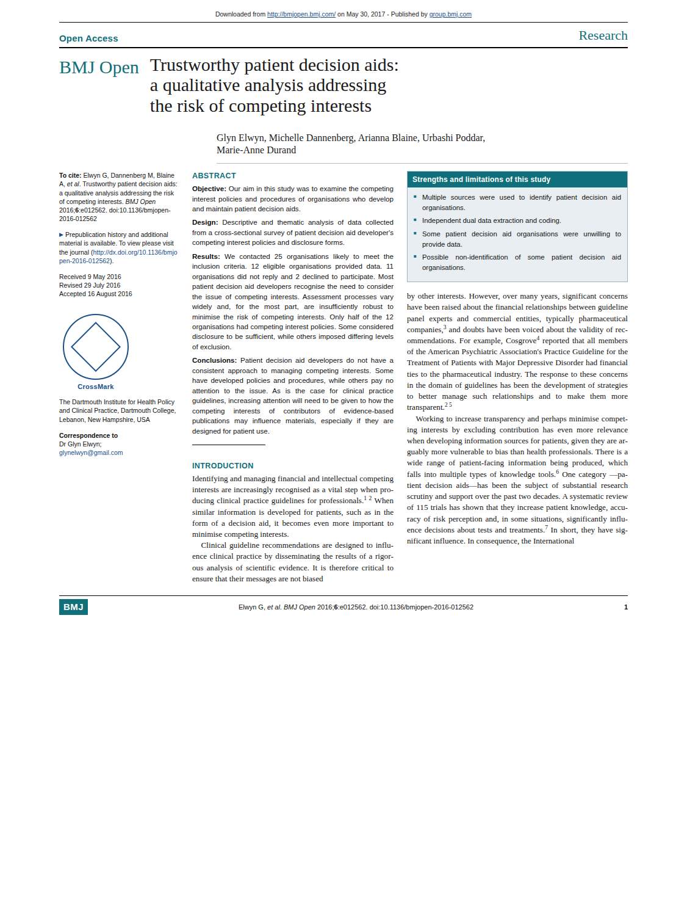Downloaded from http://bmjopen.bmj.com/ on May 30, 2017 - Published by group.bmj.com
Open Access
Research
BMJ Open
Trustworthy patient decision aids:
a qualitative analysis addressing
the risk of competing interests
Glyn Elwyn, Michelle Dannenberg, Arianna Blaine, Urbashi Poddar,
Marie-Anne Durand
To cite: Elwyn G, Dannenberg M, Blaine A, et al. Trustworthy patient decision aids: a qualitative analysis addressing the risk of competing interests. BMJ Open 2016;6:e012562. doi:10.1136/bmjopen-2016-012562
▶ Prepublication history and additional material is available. To view please visit the journal (http://dx.doi.org/10.1136/bmjopen-2016-012562).
Received 9 May 2016
Revised 29 July 2016
Accepted 16 August 2016
CrossMark
The Dartmouth Institute for Health Policy and Clinical Practice, Dartmouth College, Lebanon, New Hampshire, USA
Correspondence to
Dr Glyn Elwyn;
glynelwyn@gmail.com
ABSTRACT
Objective: Our aim in this study was to examine the competing interest policies and procedures of organisations who develop and maintain patient decision aids.
Design: Descriptive and thematic analysis of data collected from a cross-sectional survey of patient decision aid developer's competing interest policies and disclosure forms.
Results: We contacted 25 organisations likely to meet the inclusion criteria. 12 eligible organisations provided data. 11 organisations did not reply and 2 declined to participate. Most patient decision aid developers recognise the need to consider the issue of competing interests. Assessment processes vary widely and, for the most part, are insufficiently robust to minimise the risk of competing interests. Only half of the 12 organisations had competing interest policies. Some considered disclosure to be sufficient, while others imposed differing levels of exclusion.
Conclusions: Patient decision aid developers do not have a consistent approach to managing competing interests. Some have developed policies and procedures, while others pay no attention to the issue. As is the case for clinical practice guidelines, increasing attention will need to be given to how the competing interests of contributors of evidence-based publications may influence materials, especially if they are designed for patient use.
INTRODUCTION
Identifying and managing financial and intellectual competing interests are increasingly recognised as a vital step when producing clinical practice guidelines for professionals.1 2 When similar information is developed for patients, such as in the form of a decision aid, it becomes even more important to minimise competing interests.
Clinical guideline recommendations are designed to influence clinical practice by disseminating the results of a rigorous analysis of scientific evidence. It is therefore critical to ensure that their messages are not biased
Strengths and limitations of this study
Multiple sources were used to identify patient decision aid organisations.
Independent dual data extraction and coding.
Some patient decision aid organisations were unwilling to provide data.
Possible non-identification of some patient decision aid organisations.
by other interests. However, over many years, significant concerns have been raised about the financial relationships between guideline panel experts and commercial entities, typically pharmaceutical companies,3 and doubts have been voiced about the validity of recommendations. For example, Cosgrove4 reported that all members of the American Psychiatric Association's Practice Guideline for the Treatment of Patients with Major Depressive Disorder had financial ties to the pharmaceutical industry. The response to these concerns in the domain of guidelines has been the development of strategies to better manage such relationships and to make them more transparent.2 5
Working to increase transparency and perhaps minimise competing interests by excluding contribution has even more relevance when developing information sources for patients, given they are arguably more vulnerable to bias than health professionals. There is a wide range of patient-facing information being produced, which falls into multiple types of knowledge tools.6 One category —patient decision aids—has been the subject of substantial research scrutiny and support over the past two decades. A systematic review of 115 trials has shown that they increase patient knowledge, accuracy of risk perception and, in some situations, significantly influence decisions about tests and treatments.7 In short, they have significant influence. In consequence, the International
BMJ
Elwyn G, et al. BMJ Open 2016;6:e012562. doi:10.1136/bmjopen-2016-012562
1